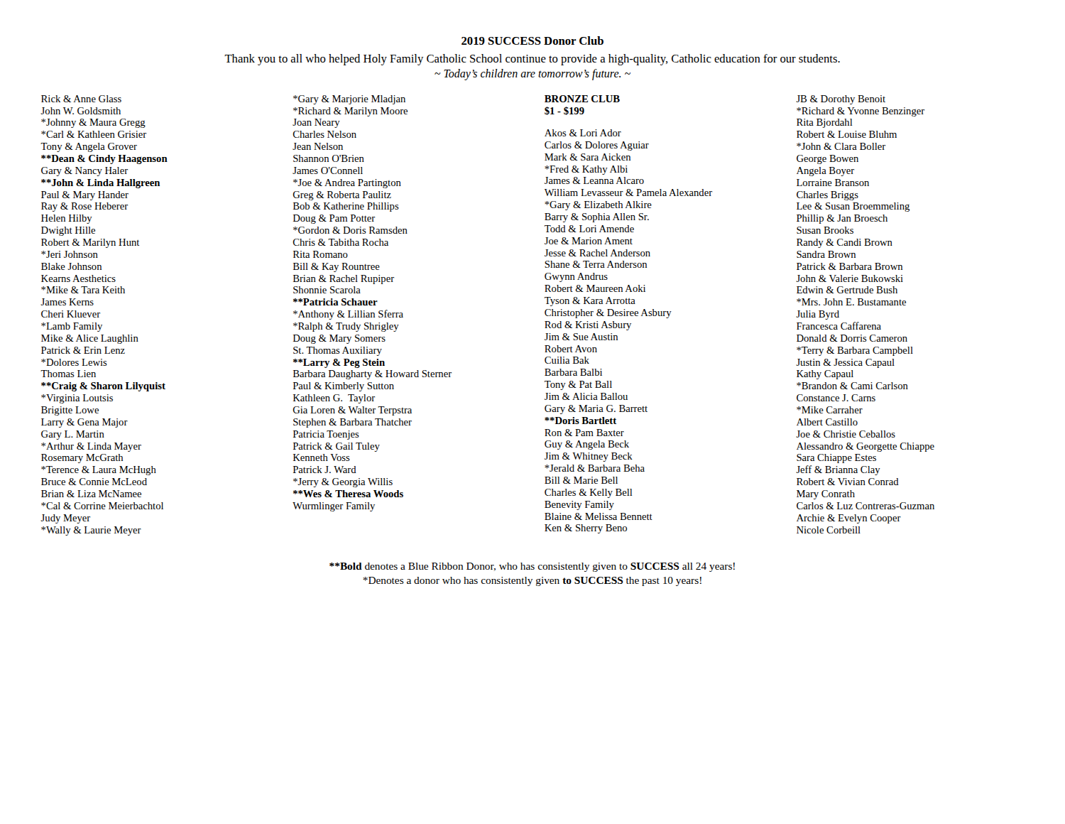2019 SUCCESS Donor Club
Thank you to all who helped Holy Family Catholic School continue to provide a high-quality, Catholic education for our students.
~ Today’s children are tomorrow’s future. ~
Rick & Anne Glass
John W. Goldsmith
*Johnny & Maura Gregg
*Carl & Kathleen Grisier
Tony & Angela Grover
**Dean & Cindy Haagenson
Gary & Nancy Haler
**John & Linda Hallgreen
Paul & Mary Hander
Ray & Rose Heberer
Helen Hilby
Dwight Hille
Robert & Marilyn Hunt
*Jeri Johnson
Blake Johnson
Kearns Aesthetics
*Mike & Tara Keith
James Kerns
Cheri Kluever
*Lamb Family
Mike & Alice Laughlin
Patrick & Erin Lenz
*Dolores Lewis
Thomas Lien
**Craig & Sharon Lilyquist
*Virginia Loutsis
Brigitte Lowe
Larry & Gena Major
Gary L. Martin
*Arthur & Linda Mayer
Rosemary McGrath
*Terence & Laura McHugh
Bruce & Connie McLeod
Brian & Liza McNamee
*Cal & Corrine Meierbachtol
Judy Meyer
*Wally & Laurie Meyer
*Gary & Marjorie Mladjan
*Richard & Marilyn Moore
Joan Neary
Charles Nelson
Jean Nelson
Shannon O'Brien
James O'Connell
*Joe & Andrea Partington
Greg & Roberta Paulitz
Bob & Katherine Phillips
Doug & Pam Potter
*Gordon & Doris Ramsden
Chris & Tabitha Rocha
Rita Romano
Bill & Kay Rountree
Brian & Rachel Rupiper
Shonnie Scarola
**Patricia Schauer
*Anthony & Lillian Sferra
*Ralph & Trudy Shrigley
Doug & Mary Somers
St. Thomas Auxiliary
**Larry & Peg Stein
Barbara Daugharty & Howard Sterner
Paul & Kimberly Sutton
Kathleen G. Taylor
Gia Loren & Walter Terpstra
Stephen & Barbara Thatcher
Patricia Toenjes
Patrick & Gail Tuley
Kenneth Voss
Patrick J. Ward
*Jerry & Georgia Willis
**Wes & Theresa Woods
Wurmlinger Family
BRONZE CLUB
$1 - $199
Akos & Lori Ador
Carlos & Dolores Aguiar
Mark & Sara Aicken
*Fred & Kathy Albi
James & Leanna Alcaro
William Levasseur & Pamela Alexander
*Gary & Elizabeth Alkire
Barry & Sophia Allen Sr.
Todd & Lori Amende
Joe & Marion Ament
Jesse & Rachel Anderson
Shane & Terra Anderson
Gwynn Andrus
Robert & Maureen Aoki
Tyson & Kara Arrotta
Christopher & Desiree Asbury
Rod & Kristi Asbury
Jim & Sue Austin
Robert Avon
Cuilia Bak
Barbara Balbi
Tony & Pat Ball
Jim & Alicia Ballou
Gary & Maria G. Barrett
**Doris Bartlett
Ron & Pam Baxter
Guy & Angela Beck
Jim & Whitney Beck
*Jerald & Barbara Beha
Bill & Marie Bell
Charles & Kelly Bell
Benevity Family
Blaine & Melissa Bennett
Ken & Sherry Beno
JB & Dorothy Benoit
*Richard & Yvonne Benzinger
Rita Bjordahl
Robert & Louise Bluhm
*John & Clara Boller
George Bowen
Angela Boyer
Lorraine Branson
Charles Briggs
Lee & Susan Broemmeling
Phillip & Jan Broesch
Susan Brooks
Randy & Candi Brown
Sandra Brown
Patrick & Barbara Brown
John & Valerie Bukowski
Edwin & Gertrude Bush
*Mrs. John E. Bustamante
Julia Byrd
Francesca Caffarena
Donald & Dorris Cameron
*Terry & Barbara Campbell
Justin & Jessica Capaul
Kathy Capaul
*Brandon & Cami Carlson
Constance J. Carns
*Mike Carraher
Albert Castillo
Joe & Christie Ceballos
Alessandro & Georgette Chiappe
Sara Chiappe Estes
Jeff & Brianna Clay
Robert & Vivian Conrad
Mary Conrath
Carlos & Luz Contreras-Guzman
Archie & Evelyn Cooper
Nicole Corbeill
**Bold denotes a Blue Ribbon Donor, who has consistently given to SUCCESS all 24 years!
*Denotes a donor who has consistently given to SUCCESS the past 10 years!